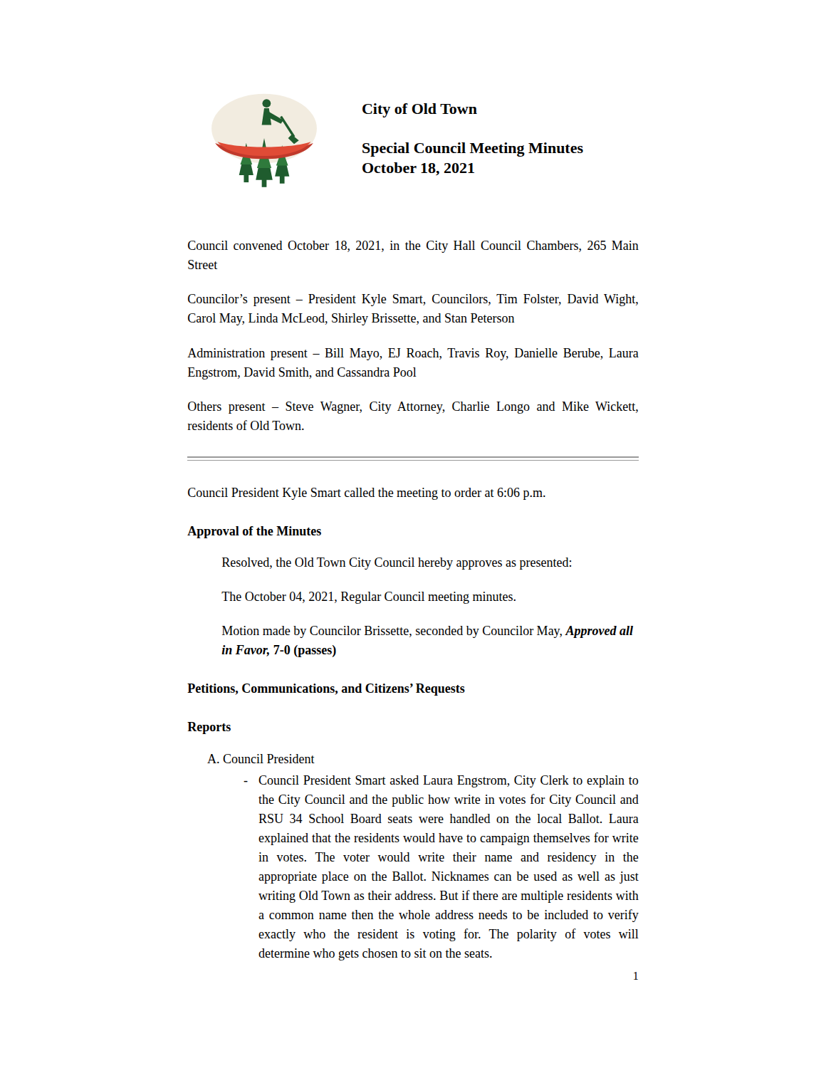City of Old Town
Special Council Meeting Minutes October 18, 2021
Council convened October 18, 2021, in the City Hall Council Chambers, 265 Main Street
Councilor’s present – President Kyle Smart, Councilors, Tim Folster, David Wight, Carol May, Linda McLeod, Shirley Brissette, and Stan Peterson
Administration present – Bill Mayo, EJ Roach, Travis Roy, Danielle Berube, Laura Engstrom, David Smith, and Cassandra Pool
Others present – Steve Wagner, City Attorney, Charlie Longo and Mike Wickett, residents of Old Town.
Council President Kyle Smart called the meeting to order at 6:06 p.m.
Approval of the Minutes
Resolved, the Old Town City Council hereby approves as presented:
The October 04, 2021, Regular Council meeting minutes.
Motion made by Councilor Brissette, seconded by Councilor May, Approved all in Favor, 7-0 (passes)
Petitions, Communications, and Citizens’ Requests
Reports
Council President
Council President Smart asked Laura Engstrom, City Clerk to explain to the City Council and the public how write in votes for City Council and RSU 34 School Board seats were handled on the local Ballot. Laura explained that the residents would have to campaign themselves for write in votes. The voter would write their name and residency in the appropriate place on the Ballot. Nicknames can be used as well as just writing Old Town as their address. But if there are multiple residents with a common name then the whole address needs to be included to verify exactly who the resident is voting for. The polarity of votes will determine who gets chosen to sit on the seats.
1